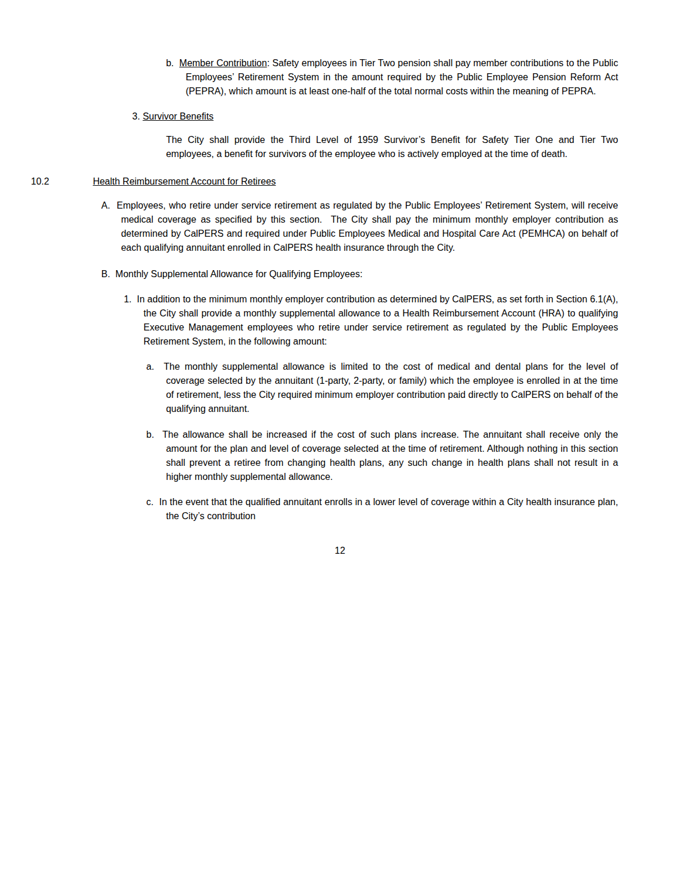b. Member Contribution: Safety employees in Tier Two pension shall pay member contributions to the Public Employees’ Retirement System in the amount required by the Public Employee Pension Reform Act (PEPRA), which amount is at least one-half of the total normal costs within the meaning of PEPRA.
3. Survivor Benefits
The City shall provide the Third Level of 1959 Survivor’s Benefit for Safety Tier One and Tier Two employees, a benefit for survivors of the employee who is actively employed at the time of death.
10.2 Health Reimbursement Account for Retirees
A. Employees, who retire under service retirement as regulated by the Public Employees’ Retirement System, will receive medical coverage as specified by this section. The City shall pay the minimum monthly employer contribution as determined by CalPERS and required under Public Employees Medical and Hospital Care Act (PEMHCA) on behalf of each qualifying annuitant enrolled in CalPERS health insurance through the City.
B. Monthly Supplemental Allowance for Qualifying Employees:
1. In addition to the minimum monthly employer contribution as determined by CalPERS, as set forth in Section 6.1(A), the City shall provide a monthly supplemental allowance to a Health Reimbursement Account (HRA) to qualifying Executive Management employees who retire under service retirement as regulated by the Public Employees Retirement System, in the following amount:
a. The monthly supplemental allowance is limited to the cost of medical and dental plans for the level of coverage selected by the annuitant (1-party, 2-party, or family) which the employee is enrolled in at the time of retirement, less the City required minimum employer contribution paid directly to CalPERS on behalf of the qualifying annuitant.
b. The allowance shall be increased if the cost of such plans increase. The annuitant shall receive only the amount for the plan and level of coverage selected at the time of retirement. Although nothing in this section shall prevent a retiree from changing health plans, any such change in health plans shall not result in a higher monthly supplemental allowance.
c. In the event that the qualified annuitant enrolls in a lower level of coverage within a City health insurance plan, the City’s contribution
12